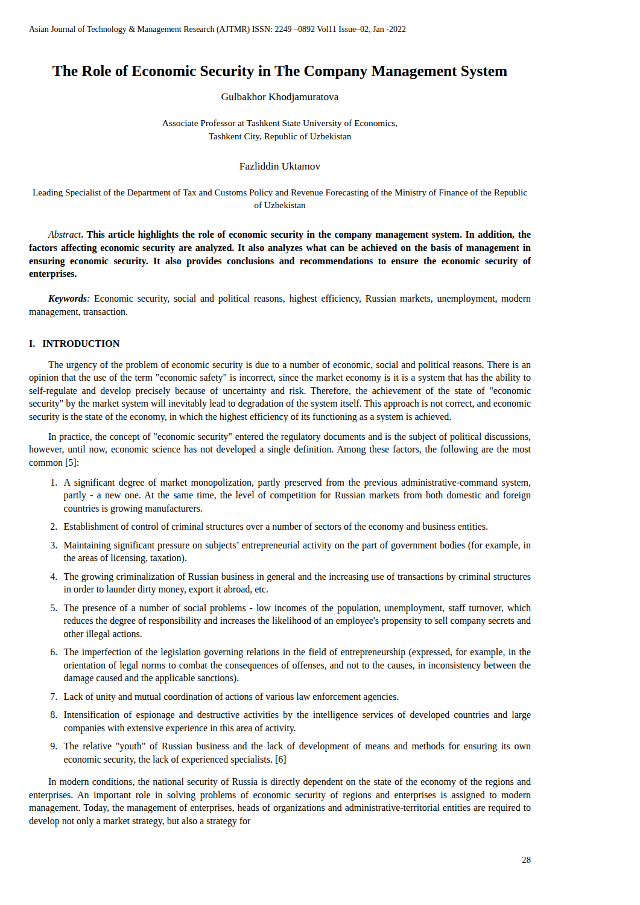Asian Journal of Technology & Management Research (AJTMR) ISSN: 2249 –0892 Vol11 Issue–02, Jan -2022
The Role of Economic Security in The Company Management System
Gulbakhor Khodjamuratova
Associate Professor at Tashkent State University of Economics,
Tashkent City, Republic of Uzbekistan
Fazliddin Uktamov
Leading Specialist of the Department of Tax and Customs Policy and Revenue Forecasting of the Ministry of Finance of the Republic of Uzbekistan
Abstract. This article highlights the role of economic security in the company management system. In addition, the factors affecting economic security are analyzed. It also analyzes what can be achieved on the basis of management in ensuring economic security. It also provides conclusions and recommendations to ensure the economic security of enterprises.
Keywords: Economic security, social and political reasons, highest efficiency, Russian markets, unemployment, modern management, transaction.
I. INTRODUCTION
The urgency of the problem of economic security is due to a number of economic, social and political reasons. There is an opinion that the use of the term "economic safety" is incorrect, since the market economy is it is a system that has the ability to self-regulate and develop precisely because of uncertainty and risk. Therefore, the achievement of the state of "economic security" by the market system will inevitably lead to degradation of the system itself. This approach is not correct, and economic security is the state of the economy, in which the highest efficiency of its functioning as a system is achieved.
In practice, the concept of "economic security" entered the regulatory documents and is the subject of political discussions, however, until now, economic science has not developed a single definition. Among these factors, the following are the most common [5]:
A significant degree of market monopolization, partly preserved from the previous administrative-command system, partly - a new one. At the same time, the level of competition for Russian markets from both domestic and foreign countries is growing manufacturers.
Establishment of control of criminal structures over a number of sectors of the economy and business entities.
Maintaining significant pressure on subjects’ entrepreneurial activity on the part of government bodies (for example, in the areas of licensing, taxation).
The growing criminalization of Russian business in general and the increasing use of transactions by criminal structures in order to launder dirty money, export it abroad, etc.
The presence of a number of social problems - low incomes of the population, unemployment, staff turnover, which reduces the degree of responsibility and increases the likelihood of an employee's propensity to sell company secrets and other illegal actions.
The imperfection of the legislation governing relations in the field of entrepreneurship (expressed, for example, in the orientation of legal norms to combat the consequences of offenses, and not to the causes, in inconsistency between the damage caused and the applicable sanctions).
Lack of unity and mutual coordination of actions of various law enforcement agencies.
Intensification of espionage and destructive activities by the intelligence services of developed countries and large companies with extensive experience in this area of activity.
The relative "youth" of Russian business and the lack of development of means and methods for ensuring its own economic security, the lack of experienced specialists. [6]
In modern conditions, the national security of Russia is directly dependent on the state of the economy of the regions and enterprises. An important role in solving problems of economic security of regions and enterprises is assigned to modern management. Today, the management of enterprises, heads of organizations and administrative-territorial entities are required to develop not only a market strategy, but also a strategy for
28